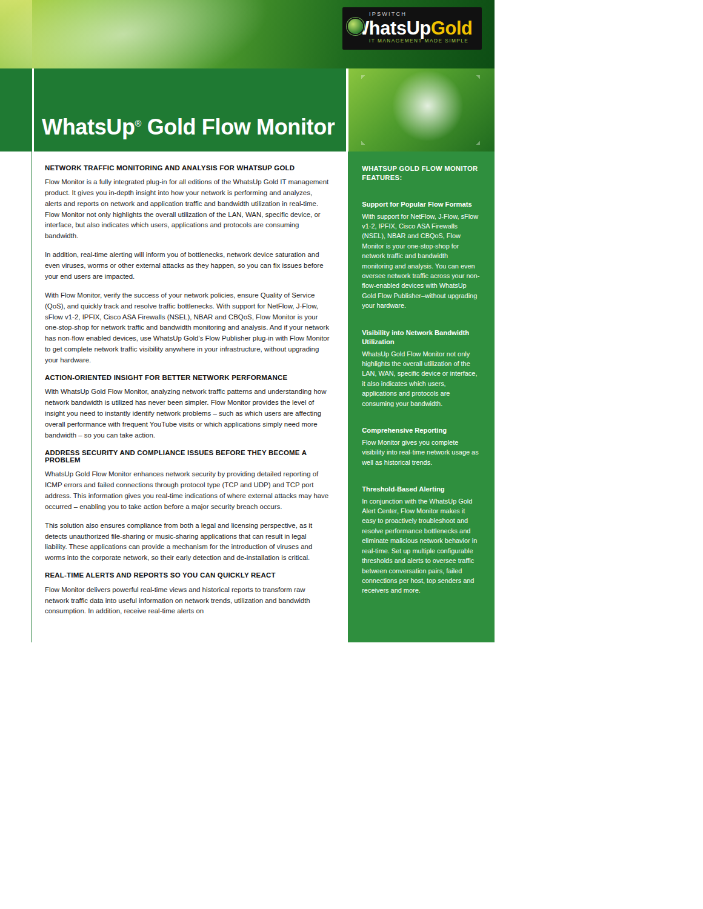Ipswitch
Whats Up Gold
IT Management Made Simple
WhatsUp® Gold Flow Monitor
Network Traffic Monitoring and Analysis for WhatsUp Gold
Flow Monitor is a fully integrated plug-in for all editions of the WhatsUp Gold IT management product. It gives you in-depth insight into how your network is performing and analyzes, alerts and reports on network and application traffic and bandwidth utilization in real-time. Flow Monitor not only highlights the overall utilization of the LAN, WAN, specific device, or interface, but also indicates which users, applications and protocols are consuming bandwidth.
In addition, real-time alerting will inform you of bottlenecks, network device saturation and even viruses, worms or other external attacks as they happen, so you can fix issues before your end users are impacted.
With Flow Monitor, verify the success of your network policies, ensure Quality of Service (QoS), and quickly track and resolve traffic bottlenecks. With support for NetFlow, J-Flow, sFlow v1-2, IPFIX, Cisco ASA Firewalls (NSEL), NBAR and CBQoS, Flow Monitor is your one-stop-shop for network traffic and bandwidth monitoring and analysis. And if your network has non-flow enabled devices, use WhatsUp Gold’s Flow Publisher plug-in with Flow Monitor to get complete network traffic visibility anywhere in your infrastructure, without upgrading your hardware.
Action-Oriented Insight for Better Network Performance
With WhatsUp Gold Flow Monitor, analyzing network traffic patterns and understanding how network bandwidth is utilized has never been simpler. Flow Monitor provides the level of insight you need to instantly identify network problems – such as which users are affecting overall performance with frequent YouTube visits or which applications simply need more bandwidth – so you can take action.
Address Security and Compliance Issues Before They Become a Problem
WhatsUp Gold Flow Monitor enhances network security by providing detailed reporting of ICMP errors and failed connections through protocol type (TCP and UDP) and TCP port address. This information gives you real-time indications of where external attacks may have occurred – enabling you to take action before a major security breach occurs.
This solution also ensures compliance from both a legal and licensing perspective, as it detects unauthorized file-sharing or music-sharing applications that can result in legal liability. These applications can provide a mechanism for the introduction of viruses and worms into the corporate network, so their early detection and de-installation is critical.
Real-Time Alerts and Reports So You Can Quickly React
Flow Monitor delivers powerful real-time views and historical reports to transform raw network traffic data into useful information on network trends, utilization and bandwidth consumption. In addition, receive real-time alerts on
WhatsUp Gold Flow Monitor Features:
Support for Popular Flow Formats
With support for NetFlow, J-Flow, sFlow v1-2, IPFIX, Cisco ASA Firewalls (NSEL), NBAR and CBQoS, Flow Monitor is your one-stop-shop for network traffic and bandwidth monitoring and analysis. You can even oversee network traffic across your non-flow-enabled devices with WhatsUp Gold Flow Publisher–without upgrading your hardware.
Visibility into Network Bandwidth Utilization
WhatsUp Gold Flow Monitor not only highlights the overall utilization of the LAN, WAN, specific device or interface, it also indicates which users, applications and protocols are consuming your bandwidth.
Comprehensive Reporting
Flow Monitor gives you complete visibility into real-time network usage as well as historical trends.
Threshold-Based Alerting
In conjunction with the WhatsUp Gold Alert Center, Flow Monitor makes it easy to proactively troubleshoot and resolve performance bottlenecks and eliminate malicious network behavior in real-time. Set up multiple configurable thresholds and alerts to oversee traffic between conversation pairs, failed connections per host, top senders and receivers and more.